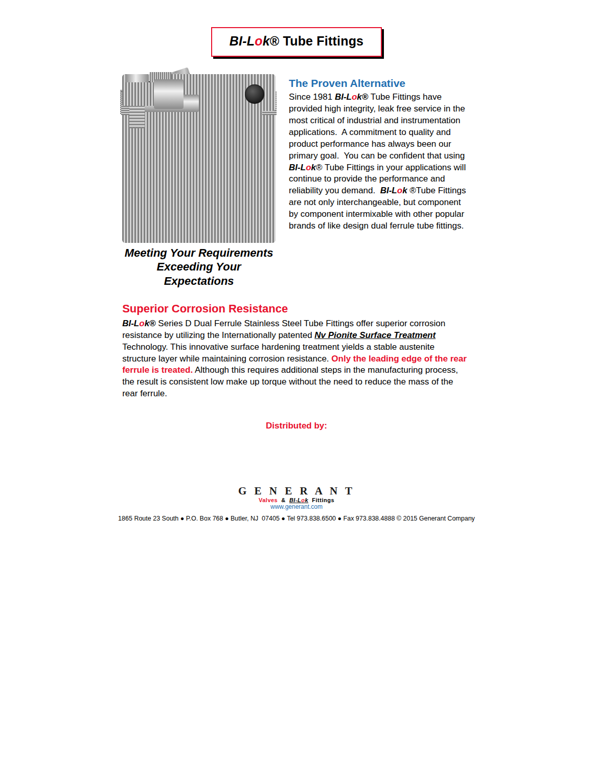BI-Lok® Tube Fittings
Meeting Your Requirements
Exceeding Your Expectations
The Proven Alternative
Since 1981 BI-Lok® Tube Fittings have provided high integrity, leak free service in the most critical of industrial and instrumentation applications. A commitment to quality and product performance has always been our primary goal. You can be confident that using BI-Lok® Tube Fittings in your applications will continue to provide the performance and reliability you demand. BI-Lok ®Tube Fittings are not only interchangeable, but component by component intermixable with other popular brands of like design dual ferrule tube fittings.
Superior Corrosion Resistance
BI-Lok® Series D Dual Ferrule Stainless Steel Tube Fittings offer superior corrosion resistance by utilizing the Internationally patented Nv Pionite Surface Treatment Technology. This innovative surface hardening treatment yields a stable austenite structure layer while maintaining corrosion resistance. Only the leading edge of the rear ferrule is treated. Although this requires additional steps in the manufacturing process, the result is consistent low make up torque without the need to reduce the mass of the rear ferrule.
Distributed by:
G E N E R A N T
Valves & BI-Lok Fittings
www.generant.com
1865 Route 23 South ● P.O. Box 768 ● Butler, NJ 07405 ● Tel 973.838.6500 ● Fax 973.838.4888 © 2015 Generant Company